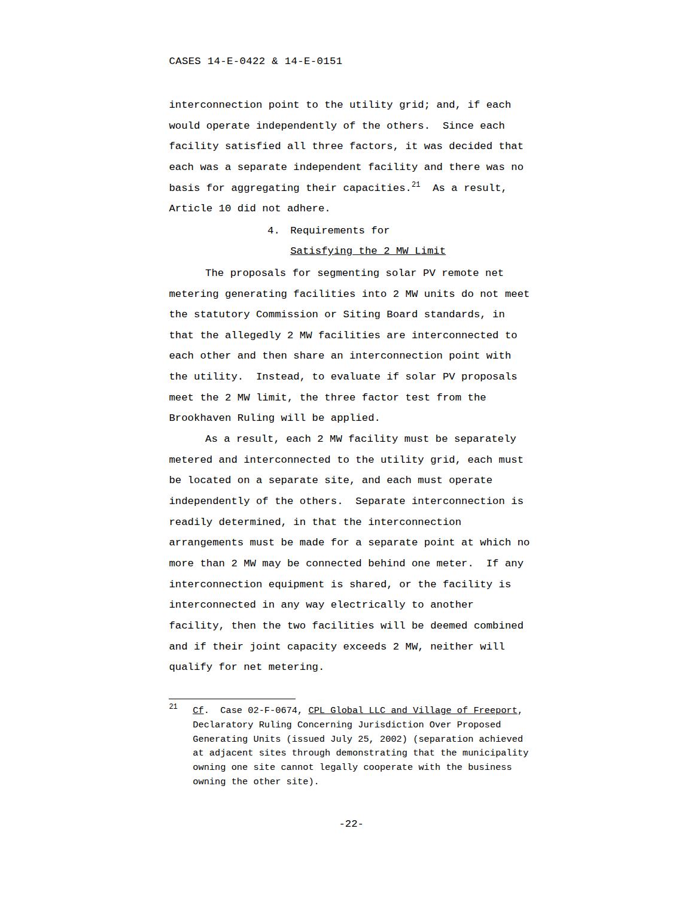CASES 14-E-0422 & 14-E-0151
interconnection point to the utility grid; and, if each would operate independently of the others. Since each facility satisfied all three factors, it was decided that each was a separate independent facility and there was no basis for aggregating their capacities.21 As a result, Article 10 did not adhere.
4. Requirements for Satisfying the 2 MW Limit
The proposals for segmenting solar PV remote net metering generating facilities into 2 MW units do not meet the statutory Commission or Siting Board standards, in that the allegedly 2 MW facilities are interconnected to each other and then share an interconnection point with the utility. Instead, to evaluate if solar PV proposals meet the 2 MW limit, the three factor test from the Brookhaven Ruling will be applied.
As a result, each 2 MW facility must be separately metered and interconnected to the utility grid, each must be located on a separate site, and each must operate independently of the others. Separate interconnection is readily determined, in that the interconnection arrangements must be made for a separate point at which no more than 2 MW may be connected behind one meter. If any interconnection equipment is shared, or the facility is interconnected in any way electrically to another facility, then the two facilities will be deemed combined and if their joint capacity exceeds 2 MW, neither will qualify for net metering.
21 Cf. Case 02-F-0674, CPL Global LLC and Village of Freeport, Declaratory Ruling Concerning Jurisdiction Over Proposed Generating Units (issued July 25, 2002) (separation achieved at adjacent sites through demonstrating that the municipality owning one site cannot legally cooperate with the business owning the other site).
-22-